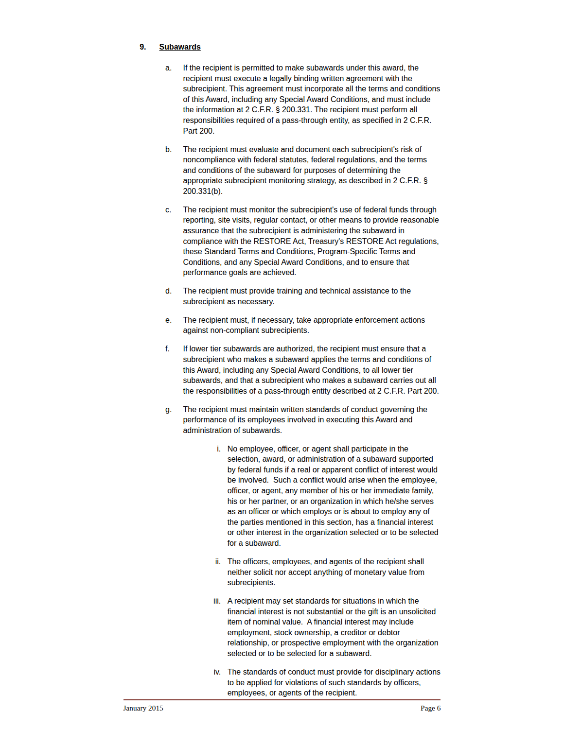9. Subawards
a. If the recipient is permitted to make subawards under this award, the recipient must execute a legally binding written agreement with the subrecipient. This agreement must incorporate all the terms and conditions of this Award, including any Special Award Conditions, and must include the information at 2 C.F.R. § 200.331. The recipient must perform all responsibilities required of a pass-through entity, as specified in 2 C.F.R. Part 200.
b. The recipient must evaluate and document each subrecipient's risk of noncompliance with federal statutes, federal regulations, and the terms and conditions of the subaward for purposes of determining the appropriate subrecipient monitoring strategy, as described in 2 C.F.R. § 200.331(b).
c. The recipient must monitor the subrecipient's use of federal funds through reporting, site visits, regular contact, or other means to provide reasonable assurance that the subrecipient is administering the subaward in compliance with the RESTORE Act, Treasury's RESTORE Act regulations, these Standard Terms and Conditions, Program-Specific Terms and Conditions, and any Special Award Conditions, and to ensure that performance goals are achieved.
d. The recipient must provide training and technical assistance to the subrecipient as necessary.
e. The recipient must, if necessary, take appropriate enforcement actions against non-compliant subrecipients.
f. If lower tier subawards are authorized, the recipient must ensure that a subrecipient who makes a subaward applies the terms and conditions of this Award, including any Special Award Conditions, to all lower tier subawards, and that a subrecipient who makes a subaward carries out all the responsibilities of a pass-through entity described at 2 C.F.R. Part 200.
g. The recipient must maintain written standards of conduct governing the performance of its employees involved in executing this Award and administration of subawards.
i. No employee, officer, or agent shall participate in the selection, award, or administration of a subaward supported by federal funds if a real or apparent conflict of interest would be involved. Such a conflict would arise when the employee, officer, or agent, any member of his or her immediate family, his or her partner, or an organization in which he/she serves as an officer or which employs or is about to employ any of the parties mentioned in this section, has a financial interest or other interest in the organization selected or to be selected for a subaward.
ii. The officers, employees, and agents of the recipient shall neither solicit nor accept anything of monetary value from subrecipients.
iii. A recipient may set standards for situations in which the financial interest is not substantial or the gift is an unsolicited item of nominal value. A financial interest may include employment, stock ownership, a creditor or debtor relationship, or prospective employment with the organization selected or to be selected for a subaward.
iv. The standards of conduct must provide for disciplinary actions to be applied for violations of such standards by officers, employees, or agents of the recipient.
January 2015 Page 6